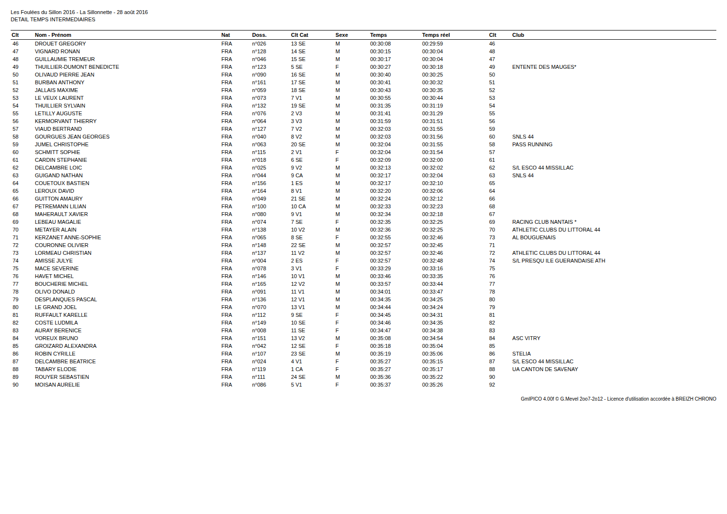Les Foulées du Sillon 2016 - La Sillonnette - 28 août 2016
DETAIL TEMPS INTERMEDIAIRES
| Clt | Nom - Prénom | Nat | Doss. | Clt Cat | Sexe | Temps | Temps réel | Clt | Club |
| --- | --- | --- | --- | --- | --- | --- | --- | --- | --- |
| 46 | DROUET GREGORY | FRA | n°026 | 13 SE | M | 00:30:08 | 00:29:59 | 46 | |
| 47 | VIGNARD RONAN | FRA | n°128 | 14 SE | M | 00:30:15 | 00:30:04 | 48 | |
| 48 | GUILLAUMIE TREMEUR | FRA | n°046 | 15 SE | M | 00:30:17 | 00:30:04 | 47 | |
| 49 | THUILLIER-DUMONT BENEDICTE | FRA | n°123 | 5 SE | F | 00:30:27 | 00:30:18 | 49 | ENTENTE DES MAUGES* |
| 50 | OLIVAUD PIERRE JEAN | FRA | n°090 | 16 SE | M | 00:30:40 | 00:30:25 | 50 | |
| 51 | BURBAN ANTHONY | FRA | n°161 | 17 SE | M | 00:30:41 | 00:30:32 | 51 | |
| 52 | JALLAIS MAXIME | FRA | n°059 | 18 SE | M | 00:30:43 | 00:30:35 | 52 | |
| 53 | LE VEUX LAURENT | FRA | n°073 | 7 V1 | M | 00:30:55 | 00:30:44 | 53 | |
| 54 | THUILLIER SYLVAIN | FRA | n°132 | 19 SE | M | 00:31:35 | 00:31:19 | 54 | |
| 55 | LETILLY AUGUSTE | FRA | n°076 | 2 V3 | M | 00:31:41 | 00:31:29 | 55 | |
| 56 | KERMORVANT THIERRY | FRA | n°064 | 3 V3 | M | 00:31:59 | 00:31:51 | 56 | |
| 57 | VIAUD BERTRAND | FRA | n°127 | 7 V2 | M | 00:32:03 | 00:31:55 | 59 | |
| 58 | GOURGUES JEAN GEORGES | FRA | n°040 | 8 V2 | M | 00:32:03 | 00:31:56 | 60 | SNLS 44 |
| 59 | JUMEL CHRISTOPHE | FRA | n°063 | 20 SE | M | 00:32:04 | 00:31:55 | 58 | PASS RUNNING |
| 60 | SCHMITT SOPHIE | FRA | n°115 | 2 V1 | F | 00:32:04 | 00:31:54 | 57 | |
| 61 | CARDIN STEPHANIE | FRA | n°018 | 6 SE | F | 00:32:09 | 00:32:00 | 61 | |
| 62 | DELCAMBRE LOIC | FRA | n°025 | 9 V2 | M | 00:32:13 | 00:32:02 | 62 | S/L ESCO 44 MISSILLAC |
| 63 | GUIGAND NATHAN | FRA | n°044 | 9 CA | M | 00:32:17 | 00:32:04 | 63 | SNLS 44 |
| 64 | COUETOUX BASTIEN | FRA | n°156 | 1 ES | M | 00:32:17 | 00:32:10 | 65 | |
| 65 | LEROUX DAVID | FRA | n°164 | 8 V1 | M | 00:32:20 | 00:32:06 | 64 | |
| 66 | GUITTON AMAURY | FRA | n°049 | 21 SE | M | 00:32:24 | 00:32:12 | 66 | |
| 67 | PETREMANN LILIAN | FRA | n°100 | 10 CA | M | 00:32:33 | 00:32:23 | 68 | |
| 68 | MAHERAULT XAVIER | FRA | n°080 | 9 V1 | M | 00:32:34 | 00:32:18 | 67 | |
| 69 | LEBEAU MAGALIE | FRA | n°074 | 7 SE | F | 00:32:35 | 00:32:25 | 69 | RACING CLUB NANTAIS * |
| 70 | METAYER ALAIN | FRA | n°138 | 10 V2 | M | 00:32:36 | 00:32:25 | 70 | ATHLETIC CLUBS DU LITTORAL 44 |
| 71 | KERZANET ANNE-SOPHIE | FRA | n°065 | 8 SE | F | 00:32:55 | 00:32:46 | 73 | AL BOUGUENAIS |
| 72 | COURONNE OLIVIER | FRA | n°148 | 22 SE | M | 00:32:57 | 00:32:45 | 71 | |
| 73 | LORMEAU CHRISTIAN | FRA | n°137 | 11 V2 | M | 00:32:57 | 00:32:46 | 72 | ATHLETIC CLUBS DU LITTORAL 44 |
| 74 | AMISSE JULYE | FRA | n°004 | 2 ES | F | 00:32:57 | 00:32:48 | 74 | S/L PRESQU ILE GUERANDAISE ATH |
| 75 | MACE SEVERINE | FRA | n°078 | 3 V1 | F | 00:33:29 | 00:33:16 | 75 | |
| 76 | HAVET MICHEL | FRA | n°146 | 10 V1 | M | 00:33:46 | 00:33:35 | 76 | |
| 77 | BOUCHERIE MICHEL | FRA | n°165 | 12 V2 | M | 00:33:57 | 00:33:44 | 77 | |
| 78 | OLIVO DONALD | FRA | n°091 | 11 V1 | M | 00:34:01 | 00:33:47 | 78 | |
| 79 | DESPLANQUES PASCAL | FRA | n°136 | 12 V1 | M | 00:34:35 | 00:34:25 | 80 | |
| 80 | LE GRAND JOEL | FRA | n°070 | 13 V1 | M | 00:34:44 | 00:34:24 | 79 | |
| 81 | RUFFAULT KARELLE | FRA | n°112 | 9 SE | F | 00:34:45 | 00:34:31 | 81 | |
| 82 | COSTE LUDMILA | FRA | n°149 | 10 SE | F | 00:34:46 | 00:34:35 | 82 | |
| 83 | AURAY BERENICE | FRA | n°008 | 11 SE | F | 00:34:47 | 00:34:38 | 83 | |
| 84 | VOREUX BRUNO | FRA | n°151 | 13 V2 | M | 00:35:08 | 00:34:54 | 84 | ASC VITRY |
| 85 | GROIZARD ALEXANDRA | FRA | n°042 | 12 SE | F | 00:35:18 | 00:35:04 | 85 | |
| 86 | ROBIN CYRILLE | FRA | n°107 | 23 SE | M | 00:35:19 | 00:35:06 | 86 | STELIA |
| 87 | DELCAMBRE BEATRICE | FRA | n°024 | 4 V1 | F | 00:35:27 | 00:35:15 | 87 | S/L ESCO 44 MISSILLAC |
| 88 | TABARY ELODIE | FRA | n°119 | 1 CA | F | 00:35:27 | 00:35:17 | 88 | UA CANTON DE SAVENAY |
| 89 | ROUYER SEBASTIEN | FRA | n°111 | 24 SE | M | 00:35:36 | 00:35:22 | 90 | |
| 90 | MOISAN AURELIE | FRA | n°086 | 5 V1 | F | 00:35:37 | 00:35:26 | 92 | |
GmIPICO 4.00f © G.Mevel 2oo7-2o12 - Licence d'utilisation accordée à BREIZH CHRONO